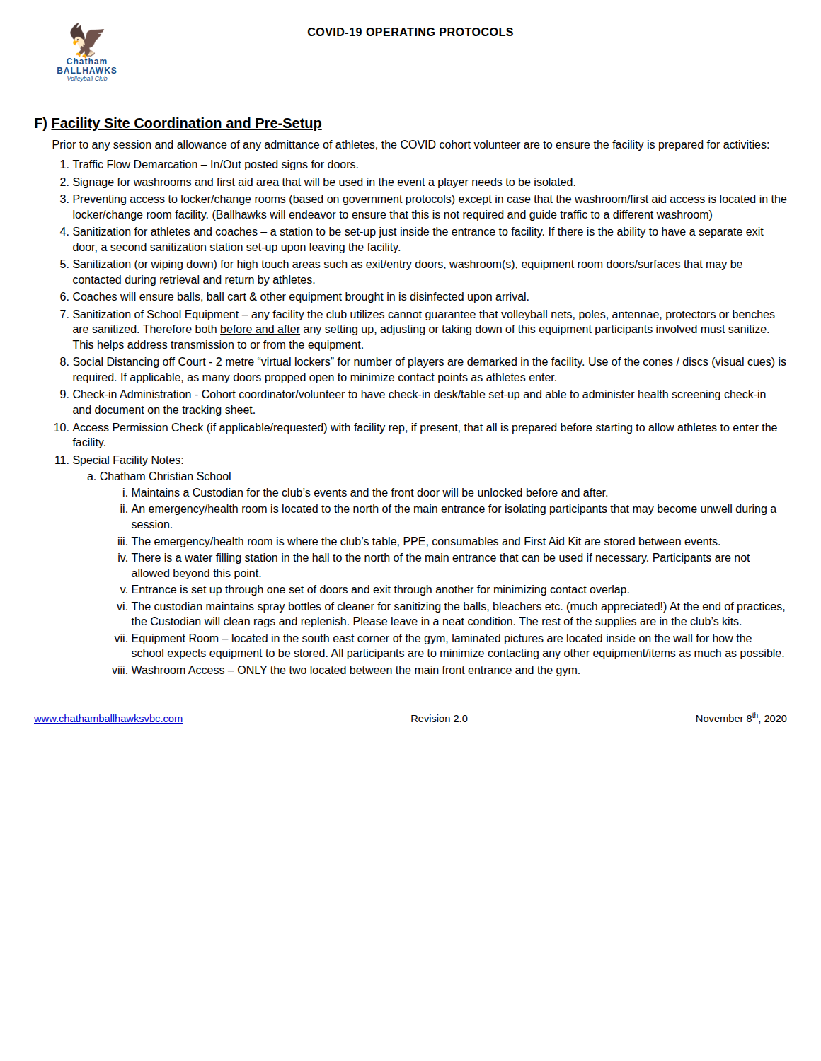🦅 Chatham BALLHAWKS Volleyball Club
COVID-19 OPERATING PROTOCOLS
F) Facility Site Coordination and Pre-Setup
Prior to any session and allowance of any admittance of athletes, the COVID cohort volunteer are to ensure the facility is prepared for activities:
Traffic Flow Demarcation – In/Out posted signs for doors.
Signage for washrooms and first aid area that will be used in the event a player needs to be isolated.
Preventing access to locker/change rooms (based on government protocols) except in case that the washroom/first aid access is located in the locker/change room facility. (Ballhawks will endeavor to ensure that this is not required and guide traffic to a different washroom)
Sanitization for athletes and coaches – a station to be set-up just inside the entrance to facility. If there is the ability to have a separate exit door, a second sanitization station set-up upon leaving the facility.
Sanitization (or wiping down) for high touch areas such as exit/entry doors, washroom(s), equipment room doors/surfaces that may be contacted during retrieval and return by athletes.
Coaches will ensure balls, ball cart & other equipment brought in is disinfected upon arrival.
Sanitization of School Equipment – any facility the club utilizes cannot guarantee that volleyball nets, poles, antennae, protectors or benches are sanitized. Therefore both before and after any setting up, adjusting or taking down of this equipment participants involved must sanitize. This helps address transmission to or from the equipment.
Social Distancing off Court - 2 metre “virtual lockers” for number of players are demarked in the facility. Use of the cones / discs (visual cues) is required. If applicable, as many doors propped open to minimize contact points as athletes enter.
Check-in Administration - Cohort coordinator/volunteer to have check-in desk/table set-up and able to administer health screening check-in and document on the tracking sheet.
Access Permission Check (if applicable/requested) with facility rep, if present, that all is prepared before starting to allow athletes to enter the facility.
Special Facility Notes:
Chatham Christian School
Maintains a Custodian for the club’s events and the front door will be unlocked before and after.
An emergency/health room is located to the north of the main entrance for isolating participants that may become unwell during a session.
The emergency/health room is where the club’s table, PPE, consumables and First Aid Kit are stored between events.
There is a water filling station in the hall to the north of the main entrance that can be used if necessary. Participants are not allowed beyond this point.
Entrance is set up through one set of doors and exit through another for minimizing contact overlap.
The custodian maintains spray bottles of cleaner for sanitizing the balls, bleachers etc. (much appreciated!) At the end of practices, the Custodian will clean rags and replenish. Please leave in a neat condition. The rest of the supplies are in the club’s kits.
Equipment Room – located in the south east corner of the gym, laminated pictures are located inside on the wall for how the school expects equipment to be stored. All participants are to minimize contacting any other equipment/items as much as possible.
Washroom Access – ONLY the two located between the main front entrance and the gym.
www.chathamballhawksvbc.com
Revision 2.0
November 8th, 2020